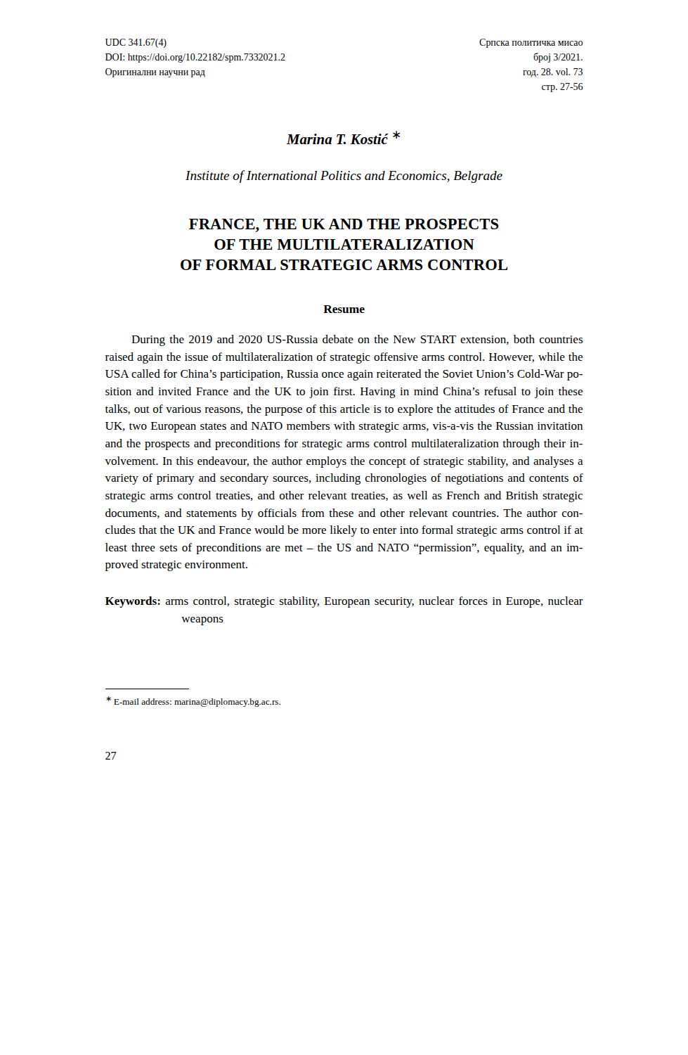UDC 341.67(4)
DOI: https://doi.org/10.22182/spm.7332021.2
Оригинални научни рад
Српска политичка мисао
број 3/2021.
год. 28. vol. 73
стр. 27-56
Marina T. Kostić ∗
Institute of International Politics and Economics, Belgrade
France, the UK and the prospects
of the multilateralization
of formal strategic arms control
Resume
During the 2019 and 2020 US-Russia debate on the New START extension, both countries raised again the issue of multilateralization of strategic offensive arms control. However, while the USA called for China’s participation, Russia once again reiterated the Soviet Union’s Cold-War position and invited France and the UK to join first. Having in mind China’s refusal to join these talks, out of various reasons, the purpose of this article is to explore the attitudes of France and the UK, two European states and NATO members with strategic arms, vis-a-vis the Russian invitation and the prospects and preconditions for strategic arms control multilateralization through their involvement. In this endeavour, the author employs the concept of strategic stability, and analyses a variety of primary and secondary sources, including chronologies of negotiations and contents of strategic arms control treaties, and other relevant treaties, as well as French and British strategic documents, and statements by officials from these and other relevant countries. The author concludes that the UK and France would be more likely to enter into formal strategic arms control if at least three sets of preconditions are met – the US and NATO “permission”, equality, and an improved strategic environment.
Keywords: arms control, strategic stability, European security, nuclear forces in Europe, nuclear weapons
∗ E-mail address: marina@diplomacy.bg.ac.rs.
27